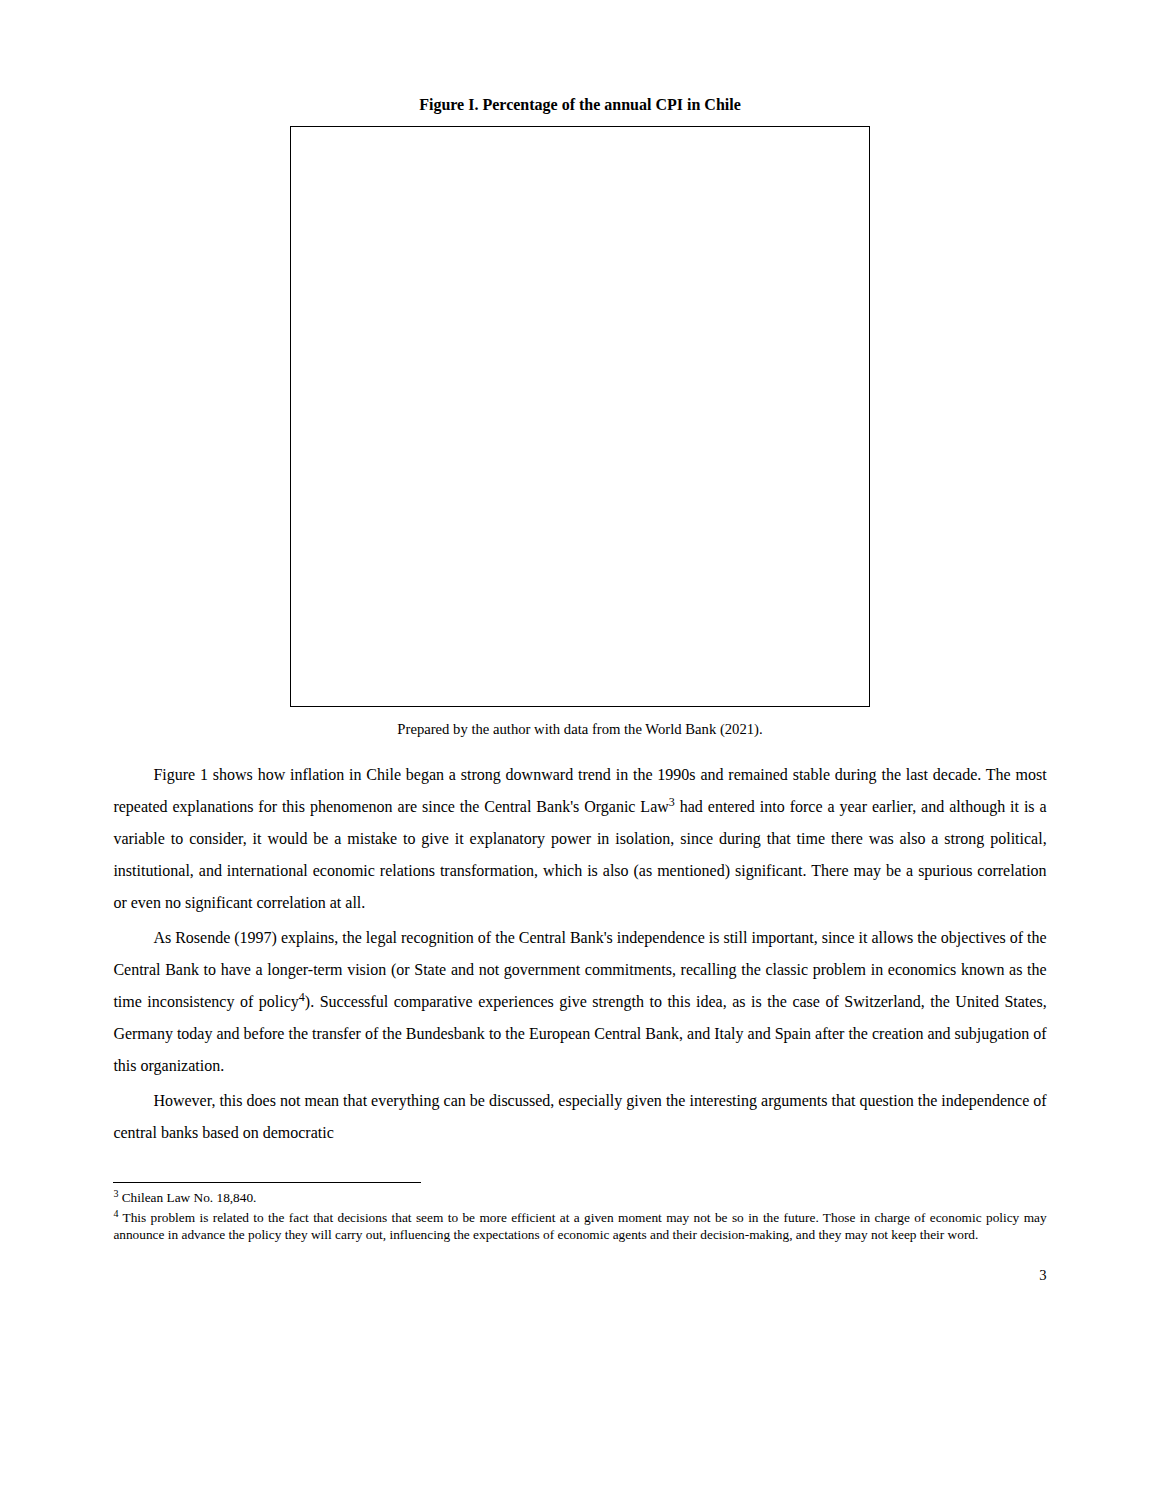Figure I. Percentage of the annual CPI in Chile
Prepared by the author with data from the World Bank (2021).
Figure 1 shows how inflation in Chile began a strong downward trend in the 1990s and remained stable during the last decade. The most repeated explanations for this phenomenon are since the Central Bank's Organic Law3 had entered into force a year earlier, and although it is a variable to consider, it would be a mistake to give it explanatory power in isolation, since during that time there was also a strong political, institutional, and international economic relations transformation, which is also (as mentioned) significant. There may be a spurious correlation or even no significant correlation at all.
As Rosende (1997) explains, the legal recognition of the Central Bank's independence is still important, since it allows the objectives of the Central Bank to have a longer-term vision (or State and not government commitments, recalling the classic problem in economics known as the time inconsistency of policy4). Successful comparative experiences give strength to this idea, as is the case of Switzerland, the United States, Germany today and before the transfer of the Bundesbank to the European Central Bank, and Italy and Spain after the creation and subjugation of this organization.
However, this does not mean that everything can be discussed, especially given the interesting arguments that question the independence of central banks based on democratic
3 Chilean Law No. 18,840.
4 This problem is related to the fact that decisions that seem to be more efficient at a given moment may not be so in the future. Those in charge of economic policy may announce in advance the policy they will carry out, influencing the expectations of economic agents and their decision-making, and they may not keep their word.
3